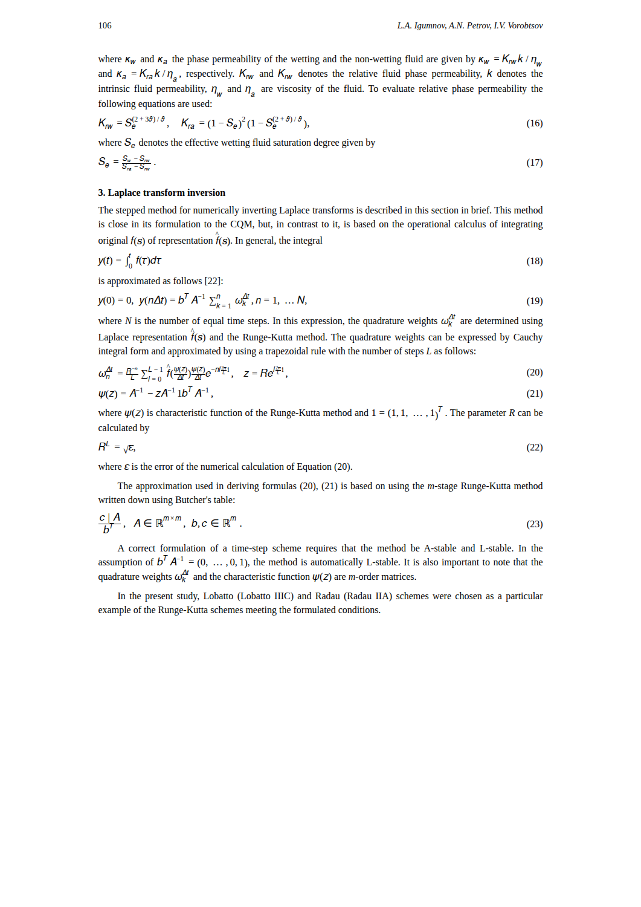106 L.A. Igumnov, A.N. Petrov, I.V. Vorobtsov
where κw and κa the phase permeability of the wetting and the non-wetting fluid are given by κw=Krwk/ηw and κa=Krak/ηa, respectively. Krw and Krw denotes the relative fluid phase permeability, k denotes the intrinsic fluid permeability, ηw and ηa are viscosity of the fluid. To evaluate relative phase permeability the following equations are used:
Krw = Se(2+3ϑ)/ϑ , Kra = (1−Se)2 (1−Se(2+ϑ)/ϑ) ,
(16)
where Se denotes the effective wetting fluid saturation degree given by
Se = Sw−Srw Sra−Srw .
(17)
3. Laplace transform inversion
The stepped method for numerically inverting Laplace transforms is described in this section in brief. This method is close in its formulation to the CQM, but, in contrast to it, is based on the operational calculus of integrating original f(s) of representation f^(s). In general, the integral
y(t) = ∫0t f(τ)dτ
(18)
is approximated as follows [22]:
y(0)=0, y(nΔt) = bT A−1 ∑k=1n ωkΔt , n=1,…N ,
(19)
where N is the number of equal time steps. In this expression, the quadrature weights ωkΔt are determined using Laplace representation f^(s) and the Runge-Kutta method. The quadrature weights can be expressed by Cauchy integral form and approximated by using a trapezoidal rule with the number of steps L as follows:
ωnΔt = R−nL ∑l=0L−1 f^ (ψ(z)Δt) ψ(z)Δt e−nl2πLi , z=Rel2πLi ,
(20)
ψ(z) = A−1 − z A−1 1 bT A−1 ,
(21)
where ψ(z) is characteristic function of the Runge-Kutta method and 1=(1,1,…,1)T. The parameter R can be calculated by
RL = ε ,
(22)
where ε is the error of the numerical calculation of Equation (20).
The approximation used in deriving formulas (20), (21) is based on using the m-stage Runge-Kutta method written down using Butcher's table:
c|A
bT , A ∈ ℝm×m , b,c ∈ ℝm .
(23)
A correct formulation of a time-step scheme requires that the method be A-stable and L-stable. In the assumption of bTA−1=(0,…,0,1), the method is automatically L-stable. It is also important to note that the quadrature weights ωkΔt and the characteristic function ψ(z) are m-order matrices.
In the present study, Lobatto (Lobatto IIIC) and Radau (Radau IIA) schemes were chosen as a particular example of the Runge-Kutta schemes meeting the formulated conditions.